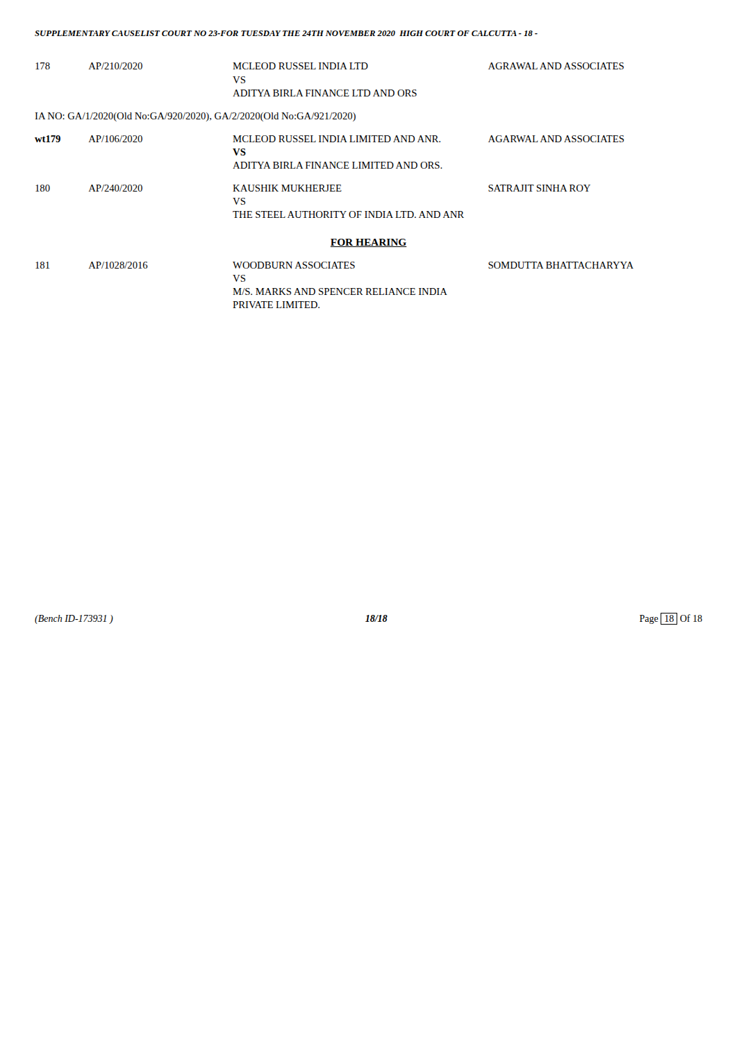SUPPLEMENTARY CAUSELIST COURT NO 23-FOR TUESDAY THE 24TH NOVEMBER 2020 HIGH COURT OF CALCUTTA - 18 -
| 178 | AP/210/2020 | MCLEOD RUSSEL INDIA LTD VS ADITYA BIRLA FINANCE LTD AND ORS | AGRAWAL AND ASSOCIATES |
IA NO: GA/1/2020(Old No:GA/920/2020), GA/2/2020(Old No:GA/921/2020)
| wt179 | AP/106/2020 | MCLEOD RUSSEL INDIA LIMITED AND ANR. VS ADITYA BIRLA FINANCE LIMITED AND ORS. | AGARWAL AND ASSOCIATES |
| 180 | AP/240/2020 | KAUSHIK MUKHERJEE VS THE STEEL AUTHORITY OF INDIA LTD. AND ANR | SATRAJIT SINHA ROY |
FOR HEARING
| 181 | AP/1028/2016 | WOODBURN ASSOCIATES VS M/S. MARKS AND SPENCER RELIANCE INDIA PRIVATE LIMITED. | SOMDUTTA BHATTACHARYYA |
(Bench ID-173931 )
18/18
Page 18 Of 18